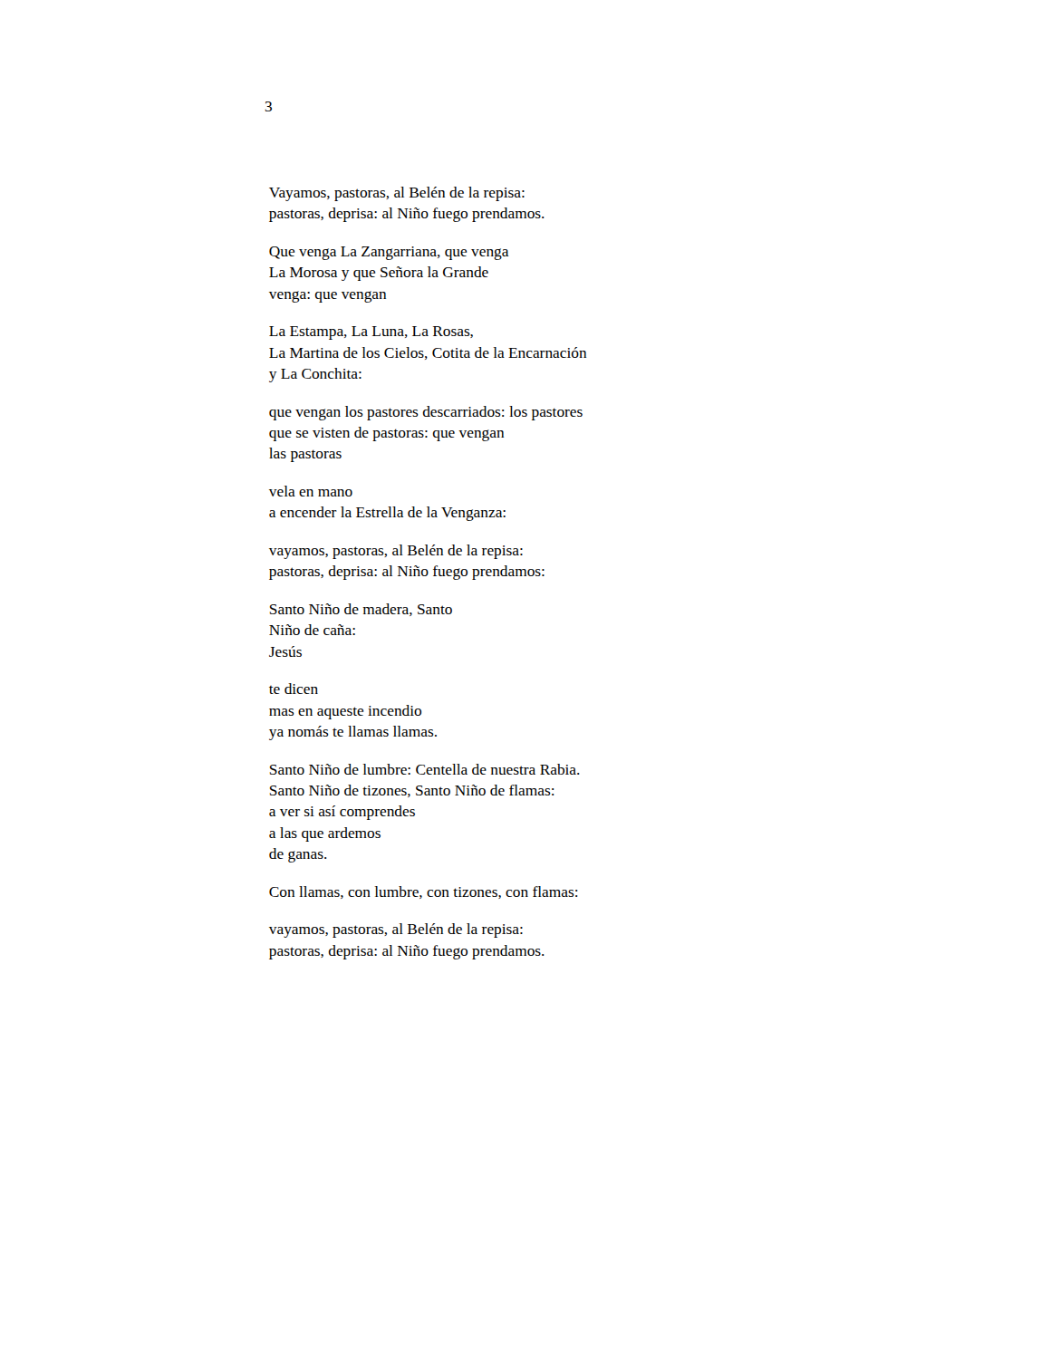3
Vayamos, pastoras, al Belén de la repisa:
pastoras, deprisa: al Niño fuego prendamos.
Que venga La Zangarriana, que venga
La Morosa y que Señora la Grande
venga: que vengan
La Estampa, La Luna, La Rosas,
La Martina de los Cielos, Cotita de la Encarnación
y La Conchita:
que vengan los pastores descarriados: los pastores
que se visten de pastoras: que vengan
las pastoras
vela en mano
a encender la Estrella de la Venganza:
vayamos, pastoras, al Belén de la repisa:
pastoras, deprisa: al Niño fuego prendamos:
Santo Niño de madera, Santo
Niño de caña:
Jesús
te dicen
mas en aqueste incendio
ya nomás te llamas llamas.
Santo Niño de lumbre: Centella de nuestra Rabia.
Santo Niño de tizones, Santo Niño de flamas:
a ver si así comprendes
a las que ardemos
de ganas.
Con llamas, con lumbre, con tizones, con flamas:
vayamos, pastoras, al Belén de la repisa:
pastoras, deprisa: al Niño fuego prendamos.